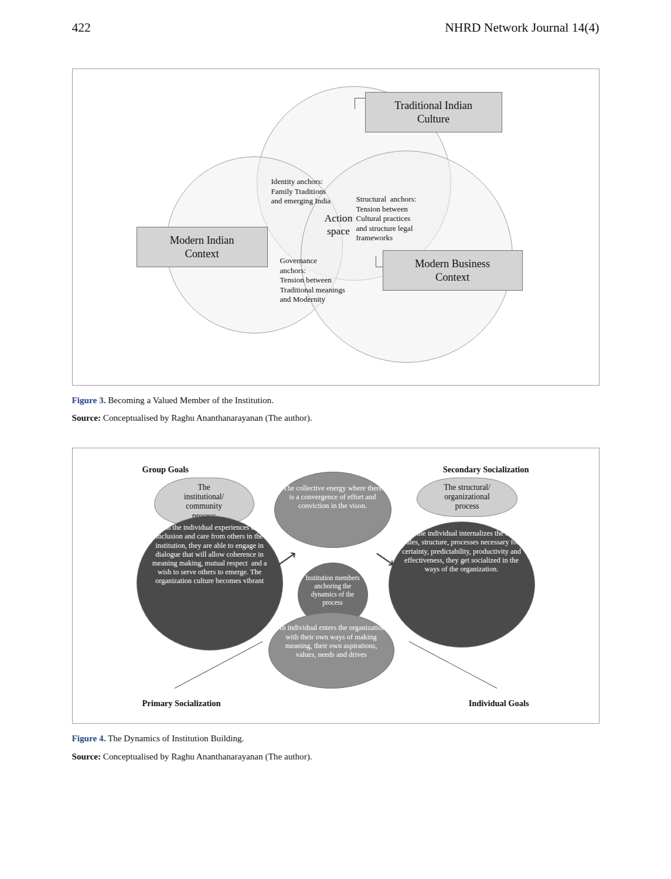422 NHRD Network Journal 14(4)
Traditional Indian
Culture
Modern Indian
Context
Modern Business
Context
Identity anchors:
Family Traditions
and emerging India
Structural anchors:
Tension between
Cultural practices
and structure legal
frameworks
Governance
anchors:
Tension between
Traditional meanings
and Modernity
Action
space
Figure 3. Becoming a Valued Member of the Institution.
Source: Conceptualised by Raghu Ananthanarayanan (The author).
Group Goals
Secondary Socialization
Primary Socialization
Individual Goals
The
institutional/
community
process
The structural/
organizational
process
The collective energy where there is a convergence of effort and conviction in the vison.
When the individual experiences trust, inclusion and care from others in the institution, they are able to engage in dialogue that will allow coherence in meaning making, mutual respect and a wish to serve others to emerge. The organization culture becomes vibrant
When the individual internalizes the norms, rules, structure, processes necessary for certainty, predictability, productivity and effectiveness, they get socialized in the ways of the organization.
Institution members anchoring the dynamics of the process
An individual enters the organization with their own ways of making meaning, their own aspirations, values, needs and drives
⟶ ⟶
Figure 4. The Dynamics of Institution Building.
Source: Conceptualised by Raghu Ananthanarayanan (The author).